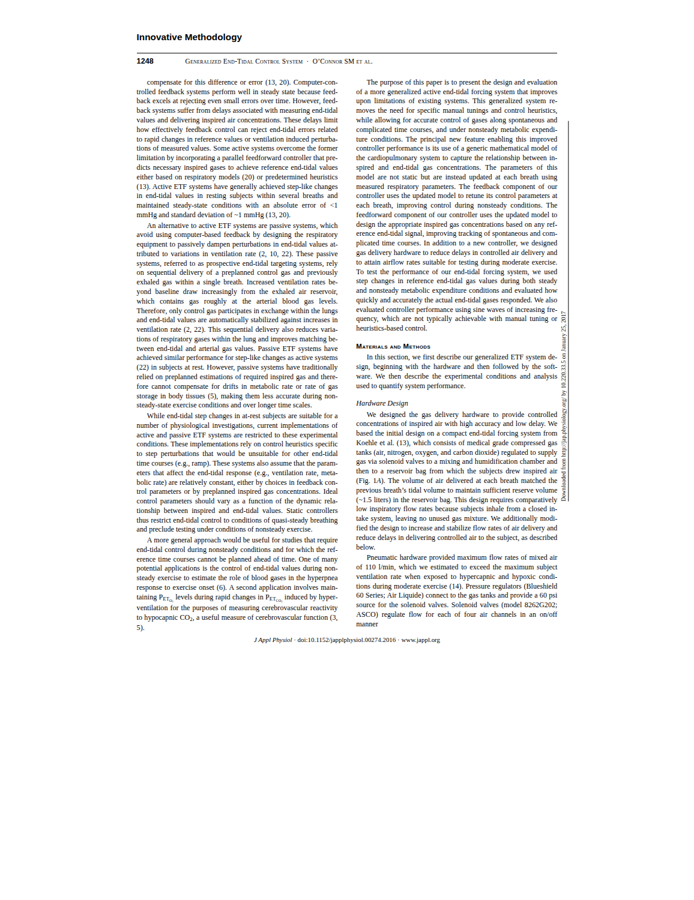Innovative Methodology
1248 Generalized End-Tidal Control System · O’Connor SM et al.
compensate for this difference or error (13, 20). Computer-controlled feedback systems perform well in steady state because feedback excels at rejecting even small errors over time. However, feedback systems suffer from delays associated with measuring end-tidal values and delivering inspired air concentrations. These delays limit how effectively feedback control can reject end-tidal errors related to rapid changes in reference values or ventilation induced perturbations of measured values. Some active systems overcome the former limitation by incorporating a parallel feedforward controller that predicts necessary inspired gases to achieve reference end-tidal values either based on respiratory models (20) or predetermined heuristics (13). Active ETF systems have generally achieved step-like changes in end-tidal values in resting subjects within several breaths and maintained steady-state conditions with an absolute error of <1 mmHg and standard deviation of ~1 mmHg (13, 20).
An alternative to active ETF systems are passive systems, which avoid using computer-based feedback by designing the respiratory equipment to passively dampen perturbations in end-tidal values attributed to variations in ventilation rate (2, 10, 22). These passive systems, referred to as prospective end-tidal targeting systems, rely on sequential delivery of a preplanned control gas and previously exhaled gas within a single breath. Increased ventilation rates beyond baseline draw increasingly from the exhaled air reservoir, which contains gas roughly at the arterial blood gas levels. Therefore, only control gas participates in exchange within the lungs and end-tidal values are automatically stabilized against increases in ventilation rate (2, 22). This sequential delivery also reduces variations of respiratory gases within the lung and improves matching between end-tidal and arterial gas values. Passive ETF systems have achieved similar performance for step-like changes as active systems (22) in subjects at rest. However, passive systems have traditionally relied on preplanned estimations of required inspired gas and therefore cannot compensate for drifts in metabolic rate or rate of gas storage in body tissues (5), making them less accurate during nonsteady-state exercise conditions and over longer time scales.
While end-tidal step changes in at-rest subjects are suitable for a number of physiological investigations, current implementations of active and passive ETF systems are restricted to these experimental conditions. These implementations rely on control heuristics specific to step perturbations that would be unsuitable for other end-tidal time courses (e.g., ramp). These systems also assume that the parameters that affect the end-tidal response (e.g., ventilation rate, metabolic rate) are relatively constant, either by choices in feedback control parameters or by preplanned inspired gas concentrations. Ideal control parameters should vary as a function of the dynamic relationship between inspired and end-tidal values. Static controllers thus restrict end-tidal control to conditions of quasi-steady breathing and preclude testing under conditions of nonsteady exercise.
A more general approach would be useful for studies that require end-tidal control during nonsteady conditions and for which the reference time courses cannot be planned ahead of time. One of many potential applications is the control of end-tidal values during nonsteady exercise to estimate the role of blood gases in the hyperpnea response to exercise onset (6). A second application involves maintaining PETO2 levels during rapid changes in PETCO2 induced by hyperventilation for the purposes of measuring cerebrovascular reactivity to hypocapnic CO2, a useful measure of cerebrovascular function (3, 5).
The purpose of this paper is to present the design and evaluation of a more generalized active end-tidal forcing system that improves upon limitations of existing systems. This generalized system removes the need for specific manual tunings and control heuristics, while allowing for accurate control of gases along spontaneous and complicated time courses, and under nonsteady metabolic expenditure conditions. The principal new feature enabling this improved controller performance is its use of a generic mathematical model of the cardiopulmonary system to capture the relationship between inspired and end-tidal gas concentrations. The parameters of this model are not static but are instead updated at each breath using measured respiratory parameters. The feedback component of our controller uses the updated model to retune its control parameters at each breath, improving control during nonsteady conditions. The feedforward component of our controller uses the updated model to design the appropriate inspired gas concentrations based on any reference end-tidal signal, improving tracking of spontaneous and complicated time courses. In addition to a new controller, we designed gas delivery hardware to reduce delays in controlled air delivery and to attain airflow rates suitable for testing during moderate exercise. To test the performance of our end-tidal forcing system, we used step changes in reference end-tidal gas values during both steady and nonsteady metabolic expenditure conditions and evaluated how quickly and accurately the actual end-tidal gases responded. We also evaluated controller performance using sine waves of increasing frequency, which are not typically achievable with manual tuning or heuristics-based control.
Materials and Methods
In this section, we first describe our generalized ETF system design, beginning with the hardware and then followed by the software. We then describe the experimental conditions and analysis used to quantify system performance.
Hardware Design
We designed the gas delivery hardware to provide controlled concentrations of inspired air with high accuracy and low delay. We based the initial design on a compact end-tidal forcing system from Koehle et al. (13), which consists of medical grade compressed gas tanks (air, nitrogen, oxygen, and carbon dioxide) regulated to supply gas via solenoid valves to a mixing and humidification chamber and then to a reservoir bag from which the subjects drew inspired air (Fig. 1A). The volume of air delivered at each breath matched the previous breath’s tidal volume to maintain sufficient reserve volume (~1.5 liters) in the reservoir bag. This design requires comparatively low inspiratory flow rates because subjects inhale from a closed intake system, leaving no unused gas mixture. We additionally modified the design to increase and stabilize flow rates of air delivery and reduce delays in delivering controlled air to the subject, as described below.
Pneumatic hardware provided maximum flow rates of mixed air of 110 l/min, which we estimated to exceed the maximum subject ventilation rate when exposed to hypercapnic and hypoxic conditions during moderate exercise (14). Pressure regulators (Blueshield 60 Series; Air Liquide) connect to the gas tanks and provide a 60 psi source for the solenoid valves. Solenoid valves (model 8262G202; ASCO) regulate flow for each of four air channels in an on/off manner
J Appl Physiol · doi:10.1152/japplphysiol.00274.2016 · www.jappl.org
Downloaded from http://jap.physiology.org/ by 10.220.33.5 on January 25, 2017